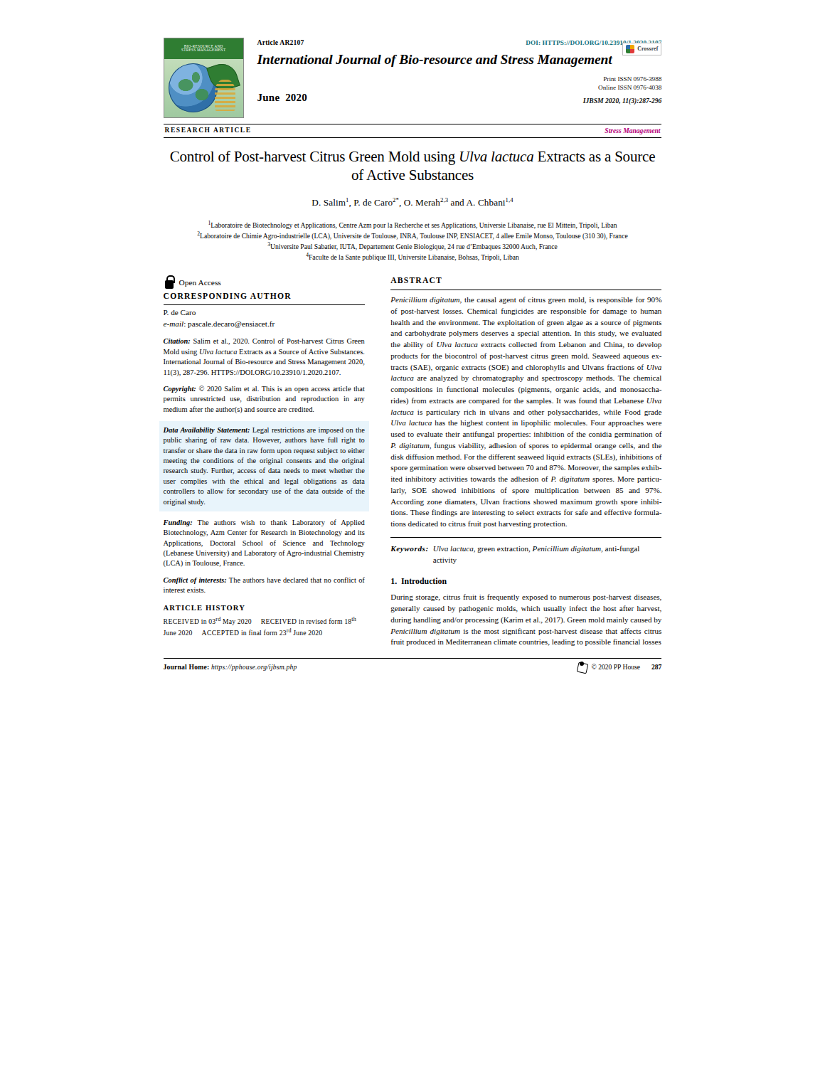Crossref
BIO-RESOURCE AND
STRESS MANAGEMENT
Article AR2107 DOI: HTTPS://DOI.ORG/10.23910/1.2020.2107
International Journal of Bio-resource and Stress Management
June 2020
Print ISSN 0976-3988
Online ISSN 0976-4038
IJBSM 2020, 11(3):287-296
RESEARCH ARTICLE
Stress Management
Control of Post-harvest Citrus Green Mold using Ulva lactuca Extracts as a Source of Active Substances
D. Salim1, P. de Caro2*, O. Merah2,3 and A. Chbani1,4
1Laboratoire de Biotechnology et Applications, Centre Azm pour la Recherche et ses Applications, Universie Libanaise, rue El Mittein, Tripoli, Liban
2Laboratoire de Chimie Agro-industrielle (LCA), Universite de Toulouse, INRA, Toulouse INP, ENSIACET, 4 allee Emile Monso, Toulouse (310 30), France
3Universite Paul Sabatier, IUTA, Departement Genie Biologique, 24 rue d’Embaques 32000 Auch, France
4Faculte de la Sante publique III, Universite Libanaise, Bohsas, Tripoli, Liban
Open Access
CORRESPONDING AUTHOR
P. de Caro
e-mail: pascale.decaro@ensiacet.fr
Citation: Salim et al., 2020. Control of Post-harvest Citrus Green Mold using Ulva lactuca Extracts as a Source of Active Substances. International Journal of Bio-resource and Stress Management 2020, 11(3), 287-296. HTTPS://DOI.ORG/10.23910/1.2020.2107.
Copyright: © 2020 Salim et al. This is an open access article that permits unrestricted use, distribution and reproduction in any medium after the author(s) and source are credited.
Data Availability Statement: Legal restrictions are imposed on the public sharing of raw data. However, authors have full right to transfer or share the data in raw form upon request subject to either meeting the conditions of the original consents and the original research study. Further, access of data needs to meet whether the user complies with the ethical and legal obligations as data controllers to allow for secondary use of the data outside of the original study.
Funding: The authors wish to thank Laboratory of Applied Biotechnology, Azm Center for Research in Biotechnology and its Applications, Doctoral School of Science and Technology (Lebanese University) and Laboratory of Agro-industrial Chemistry (LCA) in Toulouse, France.
Conflict of interests: The authors have declared that no conflict of interest exists.
ARTICLE HISTORY
RECEIVED in 03rd May 2020 RECEIVED in revised form 18th June 2020 ACCEPTED in final form 23rd June 2020
ABSTRACT
Penicillium digitatum, the causal agent of citrus green mold, is responsible for 90% of post-harvest losses. Chemical fungicides are responsible for damage to human health and the environment. The exploitation of green algae as a source of pigments and carbohydrate polymers deserves a special attention. In this study, we evaluated the ability of Ulva lactuca extracts collected from Lebanon and China, to develop products for the biocontrol of post-harvest citrus green mold. Seaweed aqueous extracts (SAE), organic extracts (SOE) and chlorophylls and Ulvans fractions of Ulva lactuca are analyzed by chromatography and spectroscopy methods. The chemical compositions in functional molecules (pigments, organic acids, and monosaccharides) from extracts are compared for the samples. It was found that Lebanese Ulva lactuca is particulary rich in ulvans and other polysaccharides, while Food grade Ulva lactuca has the highest content in lipophilic molecules. Four approaches were used to evaluate their antifungal properties: inhibition of the conidia germination of P. digitatum, fungus viability, adhesion of spores to epidermal orange cells, and the disk diffusion method. For the different seaweed liquid extracts (SLEs), inhibitions of spore germination were observed between 70 and 87%. Moreover, the samples exhibited inhibitory activities towards the adhesion of P. digitatum spores. More particularly, SOE showed inhibitions of spore multiplication between 85 and 97%. According zone diamaters, Ulvan fractions showed maximum growth spore inhibitions. These findings are interesting to select extracts for safe and effective formulations dedicated to citrus fruit post harvesting protection.
Keywords:
Ulva lactuca, green extraction, Penicillium digitatum, anti-fungal activity
1. Introduction
During storage, citrus fruit is frequently exposed to numerous post-harvest diseases, generally caused by pathogenic molds, which usually infect the host after harvest, during handling and/or processing (Karim et al., 2017). Green mold mainly caused by Penicillium digitatum is the most significant post-harvest disease that affects citrus fruit produced in Mediterranean climate countries, leading to possible financial losses
Journal Home: https://pphouse.org/ijbsm.php © 2020 PP House 287